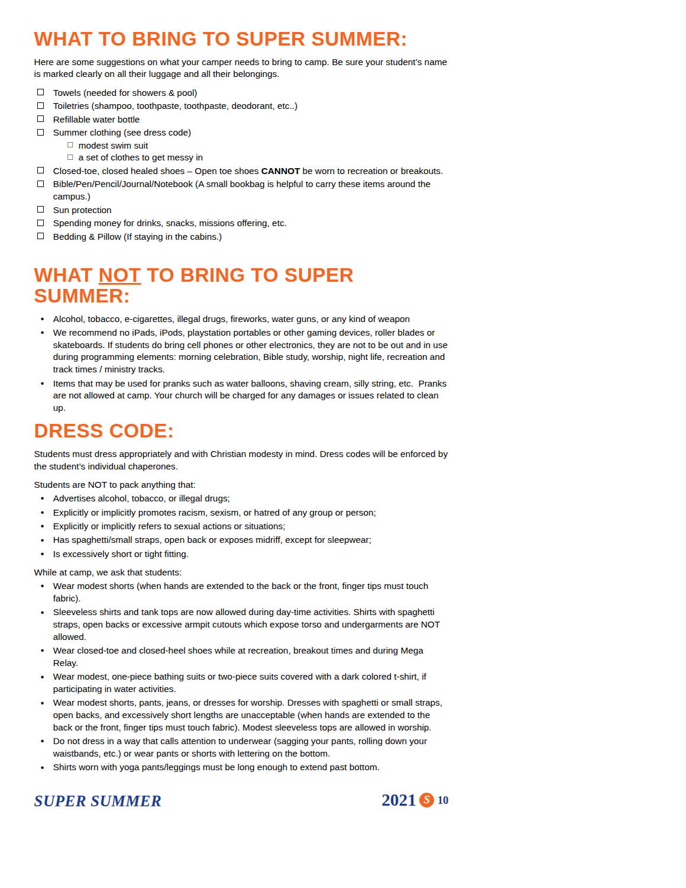What to Bring to Super Summer:
Here are some suggestions on what your camper needs to bring to camp. Be sure your student’s name is marked clearly on all their luggage and all their belongings.
Towels (needed for showers & pool)
Toiletries (shampoo, toothpaste, toothpaste, deodorant, etc..)
Refillable water bottle
Summer clothing (see dress code)
modest swim suit
a set of clothes to get messy in
Closed-toe, closed healed shoes – Open toe shoes CANNOT be worn to recreation or breakouts.
Bible/Pen/Pencil/Journal/Notebook (A small bookbag is helpful to carry these items around the campus.)
Sun protection
Spending money for drinks, snacks, missions offering, etc.
Bedding & Pillow (If staying in the cabins.)
What not to Bring to Super Summer:
Alcohol, tobacco, e-cigarettes, illegal drugs, fireworks, water guns, or any kind of weapon
We recommend no iPads, iPods, playstation portables or other gaming devices, roller blades or skateboards. If students do bring cell phones or other electronics, they are not to be out and in use during programming elements: morning celebration, Bible study, worship, night life, recreation and track times / ministry tracks.
Items that may be used for pranks such as water balloons, shaving cream, silly string, etc. Pranks are not allowed at camp. Your church will be charged for any damages or issues related to clean up.
Dress Code:
Students must dress appropriately and with Christian modesty in mind. Dress codes will be enforced by the student’s individual chaperones.
Students are NOT to pack anything that:
Advertises alcohol, tobacco, or illegal drugs;
Explicitly or implicitly promotes racism, sexism, or hatred of any group or person;
Explicitly or implicitly refers to sexual actions or situations;
Has spaghetti/small straps, open back or exposes midriff, except for sleepwear;
Is excessively short or tight fitting.
While at camp, we ask that students:
Wear modest shorts (when hands are extended to the back or the front, finger tips must touch fabric).
Sleeveless shirts and tank tops are now allowed during day-time activities. Shirts with spaghetti straps, open backs or excessive armpit cutouts which expose torso and undergarments are NOT allowed.
Wear closed-toe and closed-heel shoes while at recreation, breakout times and during Mega Relay.
Wear modest, one-piece bathing suits or two-piece suits covered with a dark colored t-shirt, if participating in water activities.
Wear modest shorts, pants, jeans, or dresses for worship. Dresses with spaghetti or small straps, open backs, and excessively short lengths are unacceptable (when hands are extended to the back or the front, finger tips must touch fabric). Modest sleeveless tops are allowed in worship.
Do not dress in a way that calls attention to underwear (sagging your pants, rolling down your waistbands, etc.) or wear pants or shorts with lettering on the bottom.
Shirts worn with yoga pants/leggings must be long enough to extend past bottom.
SUPER SUMMER
2021 S 10